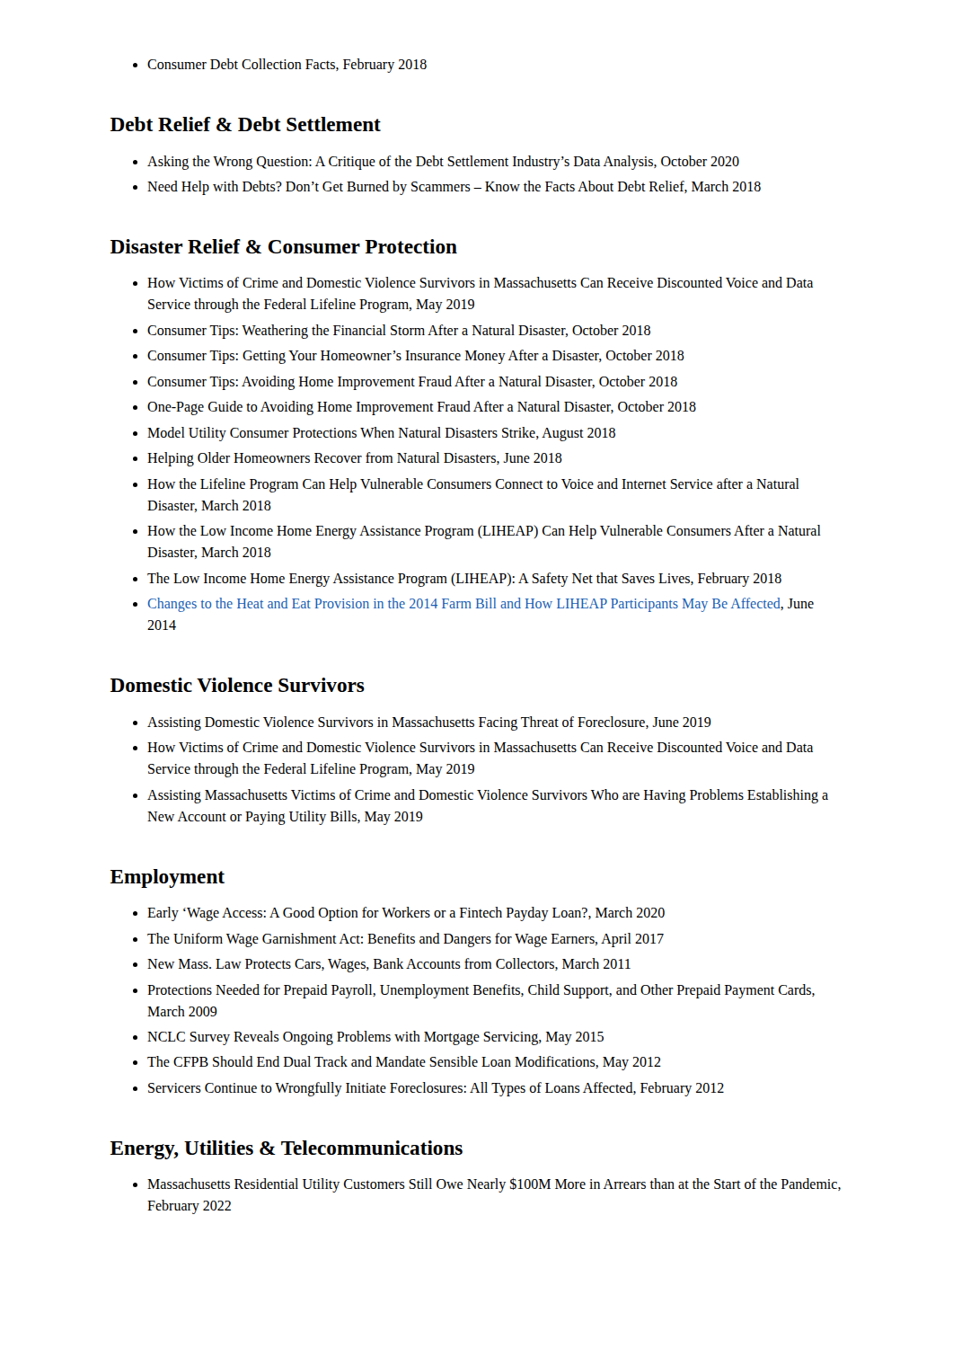Consumer Debt Collection Facts, February 2018
Debt Relief & Debt Settlement
Asking the Wrong Question: A Critique of the Debt Settlement Industry’s Data Analysis, October 2020
Need Help with Debts? Don’t Get Burned by Scammers – Know the Facts About Debt Relief, March 2018
Disaster Relief & Consumer Protection
How Victims of Crime and Domestic Violence Survivors in Massachusetts Can Receive Discounted Voice and Data Service through the Federal Lifeline Program, May 2019
Consumer Tips: Weathering the Financial Storm After a Natural Disaster, October 2018
Consumer Tips: Getting Your Homeowner’s Insurance Money After a Disaster, October 2018
Consumer Tips: Avoiding Home Improvement Fraud After a Natural Disaster, October 2018
One-Page Guide to Avoiding Home Improvement Fraud After a Natural Disaster, October 2018
Model Utility Consumer Protections When Natural Disasters Strike, August 2018
Helping Older Homeowners Recover from Natural Disasters, June 2018
How the Lifeline Program Can Help Vulnerable Consumers Connect to Voice and Internet Service after a Natural Disaster, March 2018
How the Low Income Home Energy Assistance Program (LIHEAP) Can Help Vulnerable Consumers After a Natural Disaster, March 2018
The Low Income Home Energy Assistance Program (LIHEAP): A Safety Net that Saves Lives, February 2018
Changes to the Heat and Eat Provision in the 2014 Farm Bill and How LIHEAP Participants May Be Affected, June 2014
Domestic Violence Survivors
Assisting Domestic Violence Survivors in Massachusetts Facing Threat of Foreclosure, June 2019
How Victims of Crime and Domestic Violence Survivors in Massachusetts Can Receive Discounted Voice and Data Service through the Federal Lifeline Program, May 2019
Assisting Massachusetts Victims of Crime and Domestic Violence Survivors Who are Having Problems Establishing a New Account or Paying Utility Bills, May 2019
Employment
Early ‘Wage Access: A Good Option for Workers or a Fintech Payday Loan?, March 2020
The Uniform Wage Garnishment Act: Benefits and Dangers for Wage Earners, April 2017
New Mass. Law Protects Cars, Wages, Bank Accounts from Collectors, March 2011
Protections Needed for Prepaid Payroll, Unemployment Benefits, Child Support, and Other Prepaid Payment Cards, March 2009
NCLC Survey Reveals Ongoing Problems with Mortgage Servicing, May 2015
The CFPB Should End Dual Track and Mandate Sensible Loan Modifications, May 2012
Servicers Continue to Wrongfully Initiate Foreclosures: All Types of Loans Affected, February 2012
Energy, Utilities & Telecommunications
Massachusetts Residential Utility Customers Still Owe Nearly $100M More in Arrears than at the Start of the Pandemic, February 2022